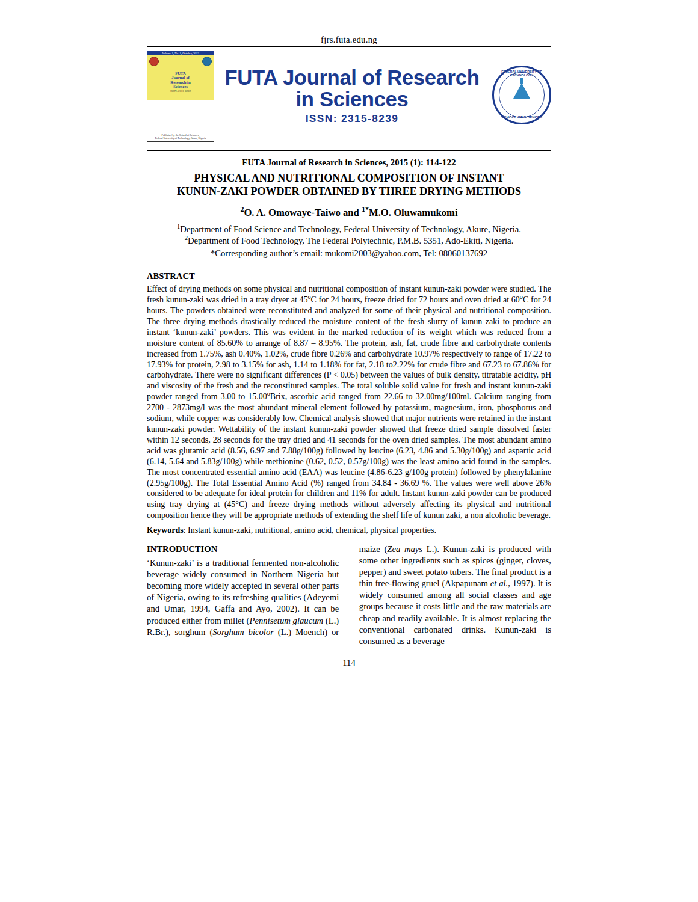fjrs.futa.edu.ng
| Volume 1, No. 1, October, 2015 FUTA Journal of Research in Sciences ISSN: 2315-8239 Published by the School of Sciences, Federal University of Technology, Akure, Nigeria | FUTA Journal of Research in Sciences ISSN: 2315-8239 | FEDERAL UNIVERSITY OF TECHNOLOGY SCHOOL OF SCIENCES |
FUTA Journal of Research in Sciences, 2015 (1): 114-122
Physical and Nutritional Composition of Instant
Kunun-Zaki Powder Obtained by Three Drying Methods
2O. A. Omowaye-Taiwo and 1*M.O. Oluwamukomi
1Department of Food Science and Technology, Federal University of Technology, Akure, Nigeria.
2Department of Food Technology, The Federal Polytechnic, P.M.B. 5351, Ado-Ekiti, Nigeria.
*Corresponding author’s email: mukomi2003@yahoo.com, Tel: 08060137692
Abstract
Effect of drying methods on some physical and nutritional composition of instant kunun-zaki powder were studied. The fresh kunun-zaki was dried in a tray dryer at 45oC for 24 hours, freeze dried for 72 hours and oven dried at 60oC for 24 hours. The powders obtained were reconstituted and analyzed for some of their physical and nutritional composition. The three drying methods drastically reduced the moisture content of the fresh slurry of kunun zaki to produce an instant ‘kunun-zaki’ powders. This was evident in the marked reduction of its weight which was reduced from a moisture content of 85.60% to arrange of 8.87 – 8.95%. The protein, ash, fat, crude fibre and carbohydrate contents increased from 1.75%, ash 0.40%, 1.02%, crude fibre 0.26% and carbohydrate 10.97% respectively to range of 17.22 to 17.93% for protein, 2.98 to 3.15% for ash, 1.14 to 1.18% for fat, 2.18 to2.22% for crude fibre and 67.23 to 67.86% for carbohydrate. There were no significant differences (P < 0.05) between the values of bulk density, titratable acidity, pH and viscosity of the fresh and the reconstituted samples. The total soluble solid value for fresh and instant kunun-zaki powder ranged from 3.00 to 15.00oBrix, ascorbic acid ranged from 22.66 to 32.00mg/100ml. Calcium ranging from 2700 - 2873mg/l was the most abundant mineral element followed by potassium, magnesium, iron, phosphorus and sodium, while copper was considerably low. Chemical analysis showed that major nutrients were retained in the instant kunun-zaki powder. Wettability of the instant kunun-zaki powder showed that freeze dried sample dissolved faster within 12 seconds, 28 seconds for the tray dried and 41 seconds for the oven dried samples. The most abundant amino acid was glutamic acid (8.56, 6.97 and 7.88g/100g) followed by leucine (6.23, 4.86 and 5.30g/100g) and aspartic acid (6.14, 5.64 and 5.83g/100g) while methionine (0.62, 0.52, 0.57g/100g) was the least amino acid found in the samples. The most concentrated essential amino acid (EAA) was leucine (4.86-6.23 g/100g protein) followed by phenylalanine (2.95g/100g). The Total Essential Amino Acid (%) ranged from 34.84 - 36.69 %. The values were well above 26% considered to be adequate for ideal protein for children and 11% for adult. Instant kunun-zaki powder can be produced using tray drying at (45°C) and freeze drying methods without adversely affecting its physical and nutritional composition hence they will be appropriate methods of extending the shelf life of kunun zaki, a non alcoholic beverage.
Keywords: Instant kunun-zaki, nutritional, amino acid, chemical, physical properties.
Introduction
‘Kunun-zaki’ is a traditional fermented non-alcoholic beverage widely consumed in Northern Nigeria but becoming more widely accepted in several other parts of Nigeria, owing to its refreshing qualities (Adeyemi and Umar, 1994, Gaffa and Ayo, 2002). It can be produced either from millet (Pennisetum glaucum (L.) R.Br.), sorghum (Sorghum bicolor (L.) Moench) or maize (Zea mays L.). Kunun-zaki is produced with some other ingredients such as spices (ginger, cloves, pepper) and sweet potato tubers. The final product is a thin free-flowing gruel (Akpapunam et al., 1997). It is widely consumed among all social classes and age groups because it costs little and the raw materials are cheap and readily available. It is almost replacing the conventional carbonated drinks. Kunun-zaki is consumed as a beverage
114